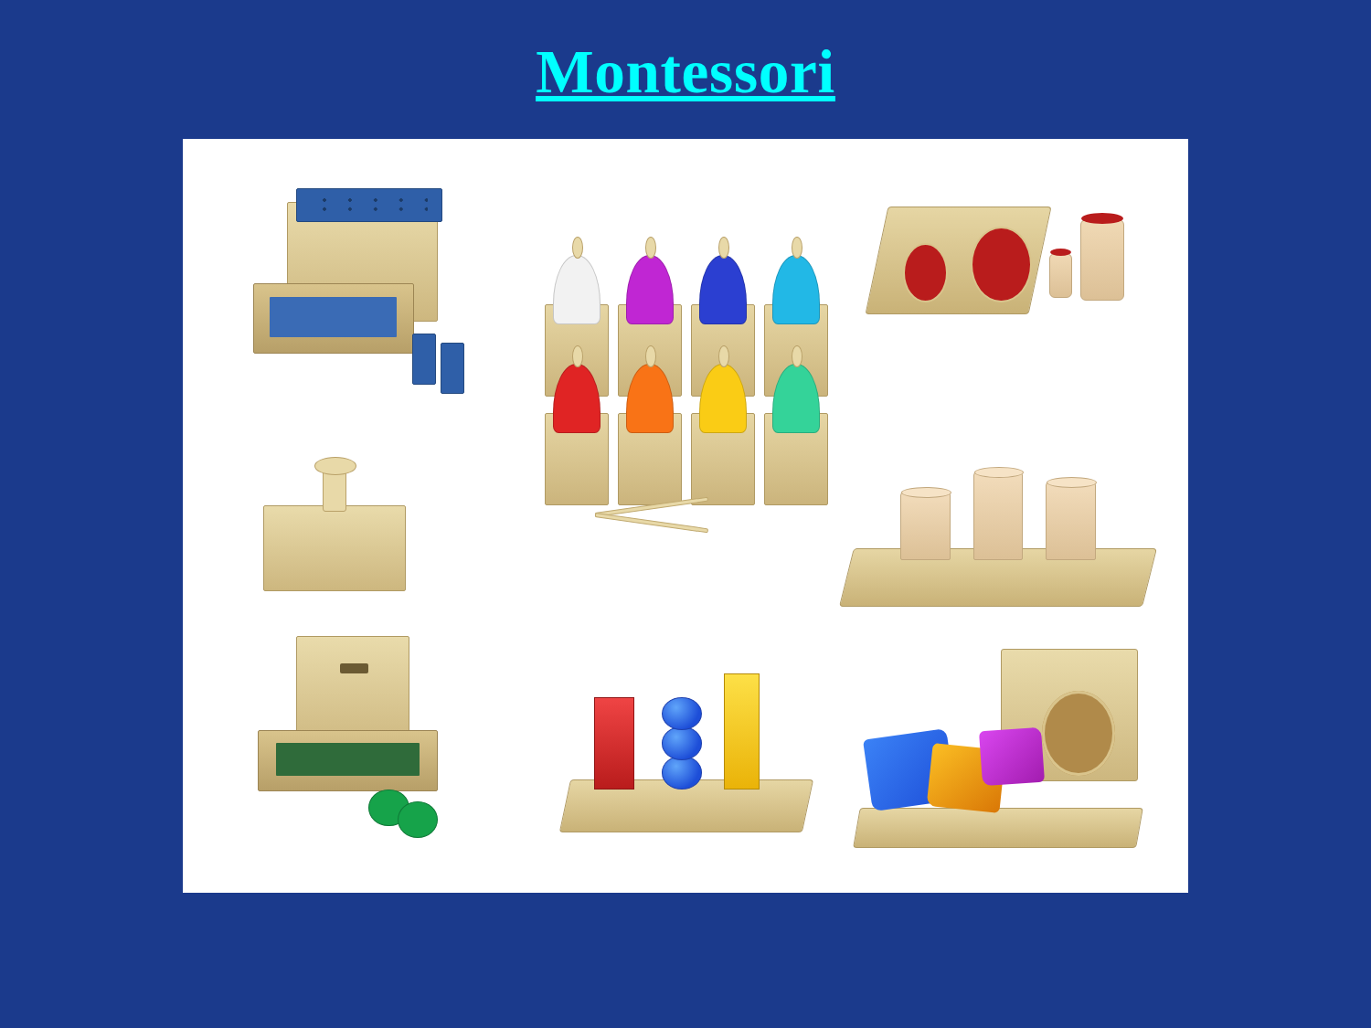Montessori